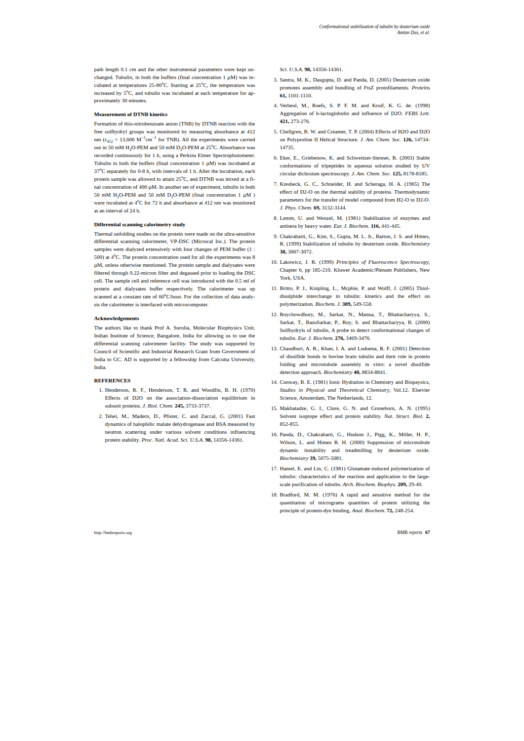Conformational stabilization of tubulin by deuterium oxide
Amlan Das, et al.
path length 0.1 cm and the other instrumental parameters were kept unchanged. Tubulin, in both the buffers (final concentration 1 µM) was incubated at temperatures 25-80oC. Starting at 25oC, the temperature was increased by 5oC, and tubulin was incubated at each temperature for approximately 30 minutes.
Measurement of DTNB kinetics
Formation of thio-nitrobenzoate anion (TNB) by DTNB reaction with the free sulfhydryl groups was monitored by measuring absorbance at 412 nm (ε412 = 13,600 M−1cm−1 for TNB). All the experiments were carried out in 50 mM H2O-PEM and 50 mM D2O-PEM at 25oC. Absorbance was recorded continuously for 1 h, using a Perkins Elmer Spectrophotometer. Tubulin in both the buffers (final concentration 1 µM) was incubated at 37oC separately for 0-8 h, with intervals of 1 h. After the incubation, each protein sample was allowed to attain 25oC, and DTNB was mixed at a final concentration of 400 µM. In another set of experiment, tubulin in both 50 mM H2O-PEM and 50 mM D2O-PEM (final concentration 1 µM ) were incubated at 4oC for 72 h and absorbance at 412 nm was monitored at an interval of 24 h.
Differential scanning calorimetry study
Thermal unfolding studies on the protein were made on the ultra-sensitive differential scanning calorimeter, VP-DSC (Microcal Inc.). The protein samples were dialyzed extensively with four changes of PEM buffer (1 : 500) at 4oC. The protein concentration used for all the experiments was 8 µM, unless otherwise mentioned. The protein sample and dialysates were filtered through 0.22-micron filter and degassed prior to loading the DSC cell. The sample cell and reference cell was introduced with the 0.5 ml of protein and dialysates buffer respectively. The calorimeter was up scanned at a constant rate of 60oC/hour. For the collection of data analysis the calorimeter is interfaced with microcomputer.
Acknowledgements
The authors like to thank Prof A. Surolia, Molecular Biophysics Unit, Indian Institute of Science, Bangalore, India for allowing us to use the differential scanning calorimeter facility. The study was supported by Council of Scientific and Industrial Research Grant from Government of India to GC. AD is supported by a fellowship from Calcutta University, India.
REFERENCES
1 Henderson, R. F., Henderson, T. R. and Woodfin, B. H. (1970) Effects of D2O on the association-dissociation equilibrium in subunit proteins. J. Biol. Chem. 245, 3733-3737.
2 Tehei, M., Madern, D., Pfister, C. and Zaccal, G. (2001) Fast dynamics of halophilic malate dehydrogenase and BSA measured by neutron scattering under various solvent conditions influencing protein stability. Proc. Natl. Acad. Sci. U.S.A. 98, 14356-14361.
0 Sci. U.S.A. 98, 14356-14361.
3 Santra, M. K., Dasgupta, D. and Panda, D. (2005) Deuterium oxide promotes assembly and bundling of FtsZ protofilaments. Proteins 61, 1101-1110.
4 Verheul, M., Roefs, S. P. F. M. and Kruif, K. G. de. (1998) Aggregation of b-lactoglobulin and influence of D2O. FEBS Lett. 421, 273-276.
5 Chellgren, B. W. and Creamer, T. P. (2004) Effects of H2O and D2O on Polyproline II Helical Structure. J. Am. Chem. Soc. 126, 14734-14735.
6 Eker, E., Griebenow, K. and Schweitzer-Stenner, R. (2003) Stable conformations of tripeptides in aqueous solution studied by UV circular dichroism spectroscopy. J. Am. Chem. Soc. 125, 8178-8185.
7 Kresheck, G. C., Schneider, H. and Scheraga, H. A. (1965) The effect of D2-O on the thermal stability of proteins. Thermodynamic parameters for the transfer of model compound from H2-O to D2-O. J. Phys. Chem. 69, 3132-3144.
8 Lemm, U. and Wenzel, M. (1981) Stabilisation of enzymes and antisera by heavy water. Eur. J. Biochem. 116, 441-445.
9 Chakrabarti, G., Kim, S., Gupta, M. L. Jr., Barton, J. S. and Himes, R. (1999) Stabilization of tubulin by deuterium oxide. Biochemistry 38, 3067-3072.
10 Lakowicz, J. R. (1999) Principles of Fluorescence Spectroscopy, Chapter 6, pp 185-210. Kluwer Academic/Plenum Publishers, New York, USA.
11 Britto, P. J., Knipling, L., Mcphie, P. and Wolff, J. (2005) Thiol-disulphide interchange in tubulin: kinetics and the effect on polymerization. Biochem. J. 389, 549-558.
12 Roychowdhury, M., Sarkar, N., Manna, T., Bhattacharyya, S., Sarkar, T., BasuSarkar, P., Roy, S. and Bhattacharyya, B. (2000) Sulfhydryls of tubulin, A probe to detect conformational changes of tubulin. Eur. J. Biochem. 276, 3469-3476.
13 Chaudhuri, A. R., Khan, I. A. and Luduena, R. F. (2001) Detection of disulfide bonds in bovine brain tubulin and their role in protein folding and microtubule assembly in vitro: a novel disulfide detection approach. Biochemistry 40, 8834-8841.
14 Conway, B. E. (1981) Ionic Hydration in Chemistry and Biopaysics, Studies in Physical and Theoretical Chemistry, Vol.12. Elsevier Science, Amsterdam, The Netherlands, 12.
15 Makhatadze, G. I., Clore, G. N. and Groneborn, A. N. (1995) Solvent isoptope effect and protein stability. Nat. Struct. Biol. 2, 852-855.
16 Panda, D., Chakrabarti, G., Hudson J., Pigg, K., Miller, H. P., Wilson, L. and Himes R. H. (2000) Suppression of microtubule dynamic instability and treadmilling by deuterium oxide. Biochemistry 39, 5075-5081.
17 Hamel, E. and Lin, C. (1981) Glutamate-induced polymerization of tubulin: characteristics of the reaction and application to the large-scale purification of tubulin. Arch. Biochem. Biophys. 209, 29-40.
18 Bradford, M. M. (1976) A rapid and sensitive method for the quantitation of micrograms quantities of protein utilizing the principle of protein-dye binding. Anal. Biochem. 72, 248-254.
http://bmbreports.org
BMB reports 67